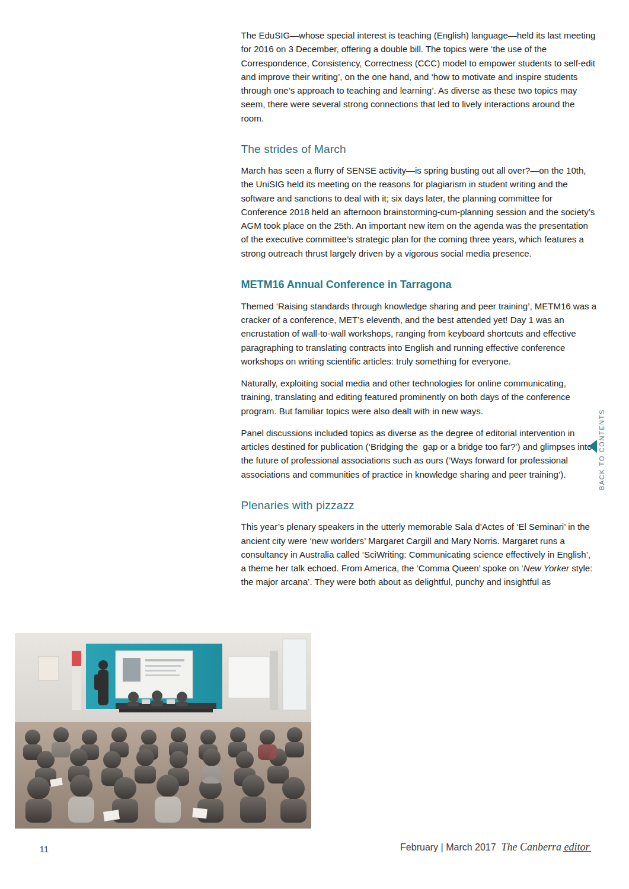The EduSIG—whose special interest is teaching (English) language—held its last meeting for 2016 on 3 December, offering a double bill. The topics were ‘the use of the Correspondence, Consistency, Correctness (CCC) model to empower students to self-edit and improve their writing’, on the one hand, and ‘how to motivate and inspire students through one’s approach to teaching and learning’. As diverse as these two topics may seem, there were several strong connections that led to lively interactions around the room.
The strides of March
March has seen a flurry of SENSE activity—is spring busting out all over?—on the 10th, the UniSIG held its meeting on the reasons for plagiarism in student writing and the software and sanctions to deal with it; six days later, the planning committee for Conference 2018 held an afternoon brainstorming-cum-planning session and the society’s AGM took place on the 25th. An important new item on the agenda was the presentation of the executive committee’s strategic plan for the coming three years, which features a strong outreach thrust largely driven by a vigorous social media presence.
METM16 Annual Conference in Tarragona
Themed ‘Raising standards through knowledge sharing and peer training’, METM16 was a cracker of a conference, MET’s eleventh, and the best attended yet! Day 1 was an encrustation of wall-to-wall workshops, ranging from keyboard shortcuts and effective paragraphing to translating contracts into English and running effective conference workshops on writing scientific articles: truly something for everyone.
Naturally, exploiting social media and other technologies for online communicating, training, translating and editing featured prominently on both days of the conference program. But familiar topics were also dealt with in new ways.
Panel discussions included topics as diverse as the degree of editorial intervention in articles destined for publication (‘Bridging the gap or a bridge too far?’) and glimpses into the future of professional associations such as ours (‘Ways forward for professional associations and communities of practice in knowledge sharing and peer training’).
Plenaries with pizzazz
This year’s plenary speakers in the utterly memorable Sala d’Actes of ‘El Seminari’ in the ancient city were ‘new worlders’ Margaret Cargill and Mary Norris. Margaret runs a consultancy in Australia called ‘SciWriting: Communicating science effectively in English’, a theme her talk echoed. From America, the ‘Comma Queen’ spoke on ‘New Yorker style: the major arcana’. They were both about as delightful, punchy and insightful as
BACK TO CONTENTS
11
February | March 2017 The Canberra editor